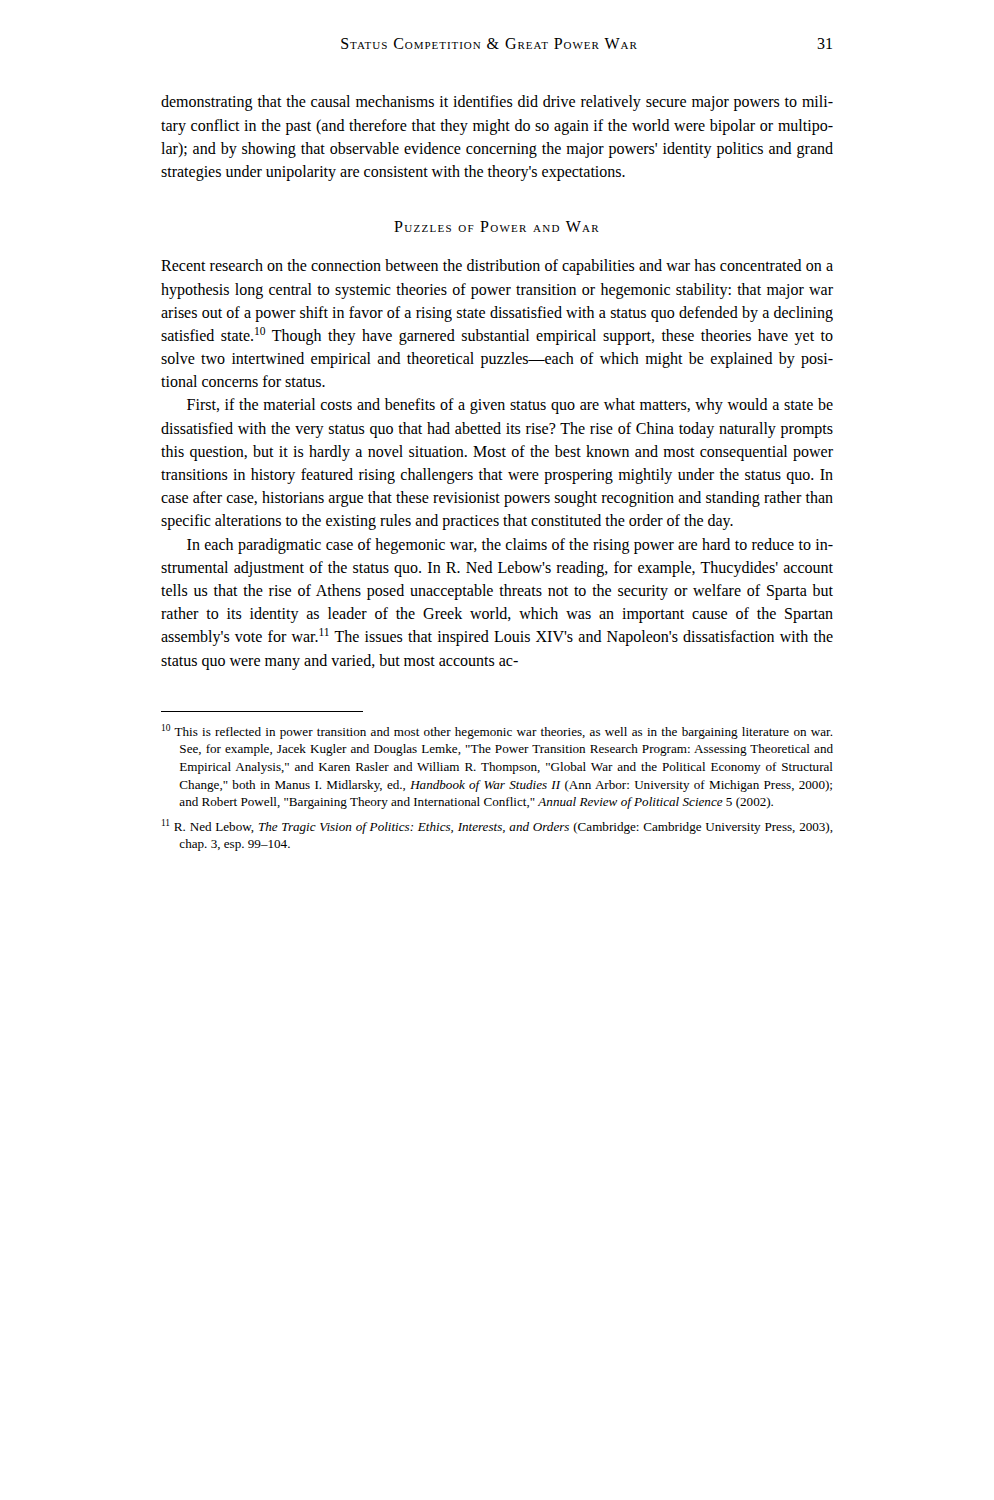Status Competition & Great Power War 31
demonstrating that the causal mechanisms it identifies did drive relatively secure major powers to military conflict in the past (and therefore that they might do so again if the world were bipolar or multipolar); and by showing that observable evidence concerning the major powers' identity politics and grand strategies under unipolarity are consistent with the theory's expectations.
Puzzles of Power and War
Recent research on the connection between the distribution of capabilities and war has concentrated on a hypothesis long central to systemic theories of power transition or hegemonic stability: that major war arises out of a power shift in favor of a rising state dissatisfied with a status quo defended by a declining satisfied state.10 Though they have garnered substantial empirical support, these theories have yet to solve two intertwined empirical and theoretical puzzles—each of which might be explained by positional concerns for status.
First, if the material costs and benefits of a given status quo are what matters, why would a state be dissatisfied with the very status quo that had abetted its rise? The rise of China today naturally prompts this question, but it is hardly a novel situation. Most of the best known and most consequential power transitions in history featured rising challengers that were prospering mightily under the status quo. In case after case, historians argue that these revisionist powers sought recognition and standing rather than specific alterations to the existing rules and practices that constituted the order of the day.
In each paradigmatic case of hegemonic war, the claims of the rising power are hard to reduce to instrumental adjustment of the status quo. In R. Ned Lebow's reading, for example, Thucydides' account tells us that the rise of Athens posed unacceptable threats not to the security or welfare of Sparta but rather to its identity as leader of the Greek world, which was an important cause of the Spartan assembly's vote for war.11 The issues that inspired Louis XIV's and Napoleon's dissatisfaction with the status quo were many and varied, but most accounts ac-
10 This is reflected in power transition and most other hegemonic war theories, as well as in the bargaining literature on war. See, for example, Jacek Kugler and Douglas Lemke, "The Power Transition Research Program: Assessing Theoretical and Empirical Analysis," and Karen Rasler and William R. Thompson, "Global War and the Political Economy of Structural Change," both in Manus I. Midlarsky, ed., Handbook of War Studies II (Ann Arbor: University of Michigan Press, 2000); and Robert Powell, "Bargaining Theory and International Conflict," Annual Review of Political Science 5 (2002).
11 R. Ned Lebow, The Tragic Vision of Politics: Ethics, Interests, and Orders (Cambridge: Cambridge University Press, 2003), chap. 3, esp. 99–104.